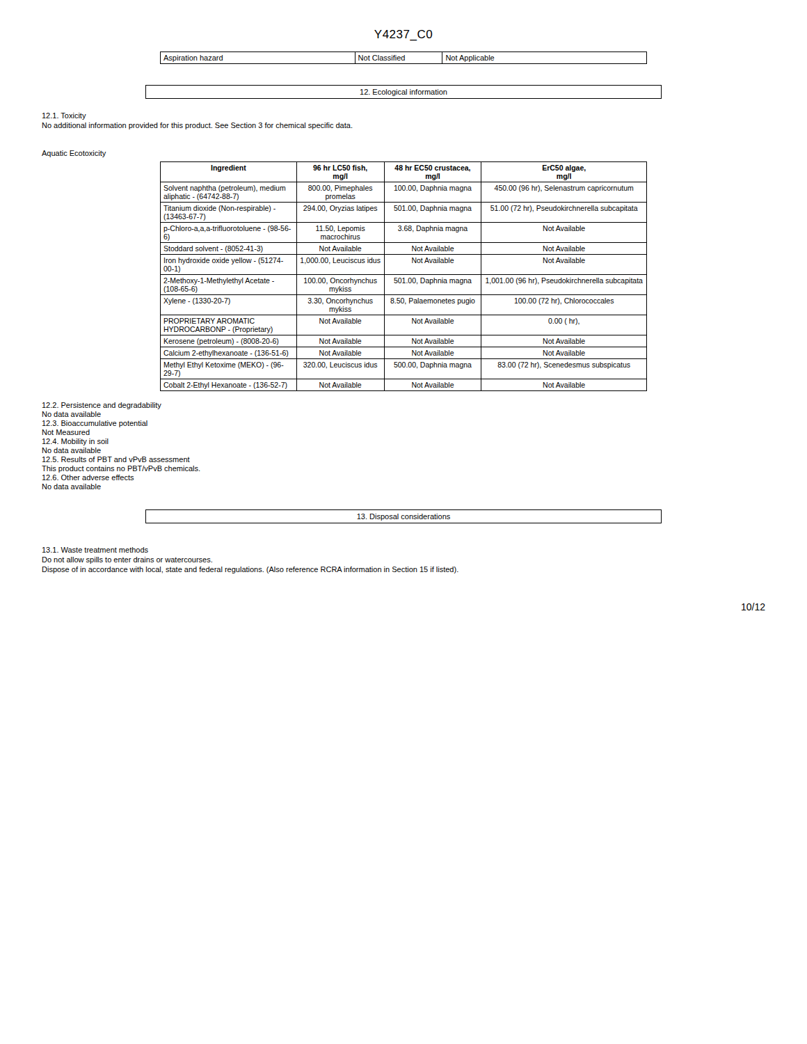Y4237_C0
| Aspiration hazard | Not Classified | Not Applicable |
12. Ecological information
12.1. Toxicity
No additional information provided for this product. See Section 3 for chemical specific data.
Aquatic Ecotoxicity
| Ingredient | 96 hr LC50 fish, mg/l | 48 hr EC50 crustacea, mg/l | ErC50 algae, mg/l |
| --- | --- | --- | --- |
| Solvent naphtha (petroleum), medium aliphatic - (64742-88-7) | 800.00, Pimephales promelas | 100.00, Daphnia magna | 450.00 (96 hr), Selenastrum capricornutum |
| Titanium dioxide (Non-respirable) - (13463-67-7) | 294.00, Oryzias latipes | 501.00, Daphnia magna | 51.00 (72 hr), Pseudokirchnerella subcapitata |
| p-Chloro-a,a,a-trifluorotoluene - (98-56-6) | 11.50, Lepomis macrochirus | 3.68, Daphnia magna | Not Available |
| Stoddard solvent - (8052-41-3) | Not Available | Not Available | Not Available |
| Iron hydroxide oxide yellow - (51274-00-1) | 1,000.00, Leuciscus idus | Not Available | Not Available |
| 2-Methoxy-1-Methylethyl Acetate - (108-65-6) | 100.00, Oncorhynchus mykiss | 501.00, Daphnia magna | 1,001.00 (96 hr), Pseudokirchnerella subcapitata |
| Xylene - (1330-20-7) | 3.30, Oncorhynchus mykiss | 8.50, Palaemonetes pugio | 100.00 (72 hr), Chlorococcales |
| PROPRIETARY AROMATIC HYDROCARBONP - (Proprietary) | Not Available | Not Available | 0.00 ( hr), |
| Kerosene (petroleum) - (8008-20-6) | Not Available | Not Available | Not Available |
| Calcium 2-ethylhexanoate - (136-51-6) | Not Available | Not Available | Not Available |
| Methyl Ethyl Ketoxime (MEKO) - (96-29-7) | 320.00, Leuciscus idus | 500.00, Daphnia magna | 83.00 (72 hr), Scenedesmus subspicatus |
| Cobalt 2-Ethyl Hexanoate - (136-52-7) | Not Available | Not Available | Not Available |
12.2. Persistence and degradability
No data available
12.3. Bioaccumulative potential
Not Measured
12.4. Mobility in soil
No data available
12.5. Results of PBT and vPvB assessment
This product contains no PBT/vPvB chemicals.
12.6. Other adverse effects
No data available
13. Disposal considerations
13.1. Waste treatment methods
Do not allow spills to enter drains or watercourses.
Dispose of in accordance with local, state and federal regulations. (Also reference RCRA information in Section 15 if listed).
10/12